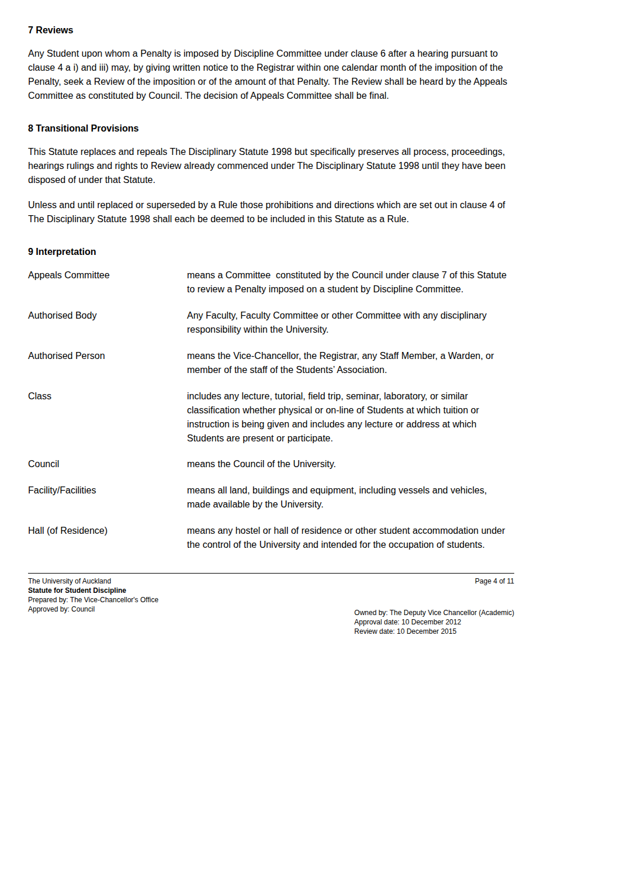7 Reviews
Any Student upon whom a Penalty is imposed by Discipline Committee under clause 6 after a hearing pursuant to clause 4 a i) and iii) may, by giving written notice to the Registrar within one calendar month of the imposition of the Penalty, seek a Review of the imposition or of the amount of that Penalty. The Review shall be heard by the Appeals Committee as constituted by Council. The decision of Appeals Committee shall be final.
8 Transitional Provisions
This Statute replaces and repeals The Disciplinary Statute 1998 but specifically preserves all process, proceedings, hearings rulings and rights to Review already commenced under The Disciplinary Statute 1998 until they have been disposed of under that Statute.
Unless and until replaced or superseded by a Rule those prohibitions and directions which are set out in clause 4 of The Disciplinary Statute 1998 shall each be deemed to be included in this Statute as a Rule.
9 Interpretation
Appeals Committee
means a Committee constituted by the Council under clause 7 of this Statute to review a Penalty imposed on a student by Discipline Committee.
Authorised Body
Any Faculty, Faculty Committee or other Committee with any disciplinary responsibility within the University.
Authorised Person
means the Vice-Chancellor, the Registrar, any Staff Member, a Warden, or member of the staff of the Students’ Association.
Class
includes any lecture, tutorial, field trip, seminar, laboratory, or similar classification whether physical or on-line of Students at which tuition or instruction is being given and includes any lecture or address at which Students are present or participate.
Council
means the Council of the University.
Facility/Facilities
means all land, buildings and equipment, including vessels and vehicles, made available by the University.
Hall (of Residence)
means any hostel or hall of residence or other student accommodation under the control of the University and intended for the occupation of students.
The University of Auckland
Statute for Student Discipline
Prepared by: The Vice-Chancellor's Office
Approved by: Council
Page 4 of 11
Owned by: The Deputy Vice Chancellor (Academic)
Approval date: 10 December 2012
Review date: 10 December 2015